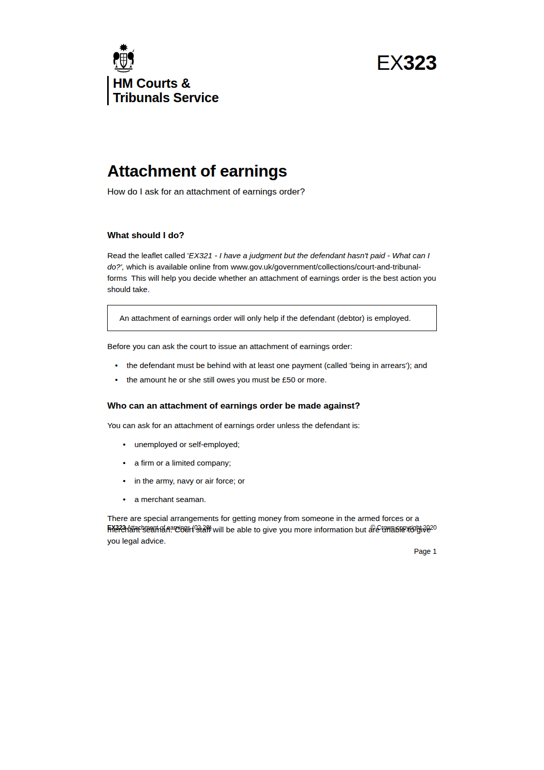HM Courts &
Tribunals Service
EX323
Attachment of earnings
How do I ask for an attachment of earnings order?
What should I do?
Read the leaflet called 'EX321 - I have a judgment but the defendant hasn't paid - What can I do?', which is available online from www.gov.uk/government/collections/court-and-tribunal-forms This will help you decide whether an attachment of earnings order is the best action you should take.
An attachment of earnings order will only help if the defendant (debtor) is employed.
Before you can ask the court to issue an attachment of earnings order:
the defendant must be behind with at least one payment (called 'being in arrears'); and
the amount he or she still owes you must be £50 or more.
Who can an attachment of earnings order be made against?
You can ask for an attachment of earnings order unless the defendant is:
unemployed or self-employed;
a firm or a limited company;
in the army, navy or air force; or
a merchant seaman.
There are special arrangements for getting money from someone in the armed forces or a merchant seaman. Court staff will be able to give you more information but are unable to give you legal advice.
EX323 Attachment of earnings (02.20)
© Crown copyright 2020
Page 1